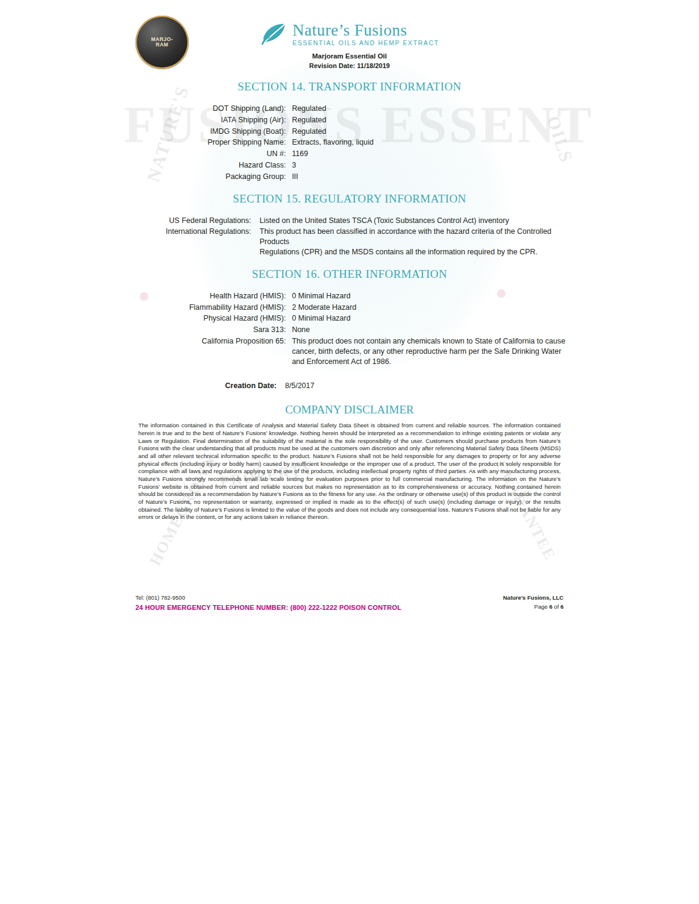FUSIONS ESSENTIAL
NATURE'S
OILS
HOMEGROWN
GUARANTEE
PROPERTY
Marjo-
ram
Nature’s Fusions
Essential Oils and Hemp Extract
Marjoram Essential Oil
Revision Date: 11/18/2019
SECTION 14. TRANSPORT INFORMATION
| DOT Shipping (Land): | Regulated |
| IATA Shipping (Air): | Regulated |
| IMDG Shipping (Boat): | Regulated |
| Proper Shipping Name: | Extracts, flavoring, liquid |
| UN #: | 1169 |
| Hazard Class: | 3 |
| Packaging Group: | III |
SECTION 15. REGULATORY INFORMATION
| US Federal Regulations: | Listed on the United States TSCA (Toxic Substances Control Act) inventory |
| International Regulations: | This product has been classified in accordance with the hazard criteria of the Controlled Products Regulations (CPR) and the MSDS contains all the information required by the CPR. |
SECTION 16. OTHER INFORMATION
| Health Hazard (HMIS): | 0 Minimal Hazard |
| Flammability Hazard (HMIS): | 2 Moderate Hazard |
| Physical Hazard (HMIS): | 0 Minimal Hazard |
| Sara 313: | None |
| California Proposition 65: | This product does not contain any chemicals known to State of California to cause cancer, birth defects, or any other reproductive harm per the Safe Drinking Water and Enforcement Act of 1986. |
Creation Date: 8/5/2017
COMPANY DISCLAIMER
The information contained in this Certificate of Analysis and Material Safety Data Sheet is obtained from current and reliable sources. The information contained herein is true and to the best of Nature’s Fusions’ knowledge. Nothing herein should be interpreted as a recommendation to infringe existing patents or violate any Laws or Regulation. Final determination of the suitability of the material is the sole responsibility of the user. Customers should purchase products from Nature’s Fusions with the clear understanding that all products must be used at the customers own discretion and only after referencing Material Safety Data Sheets (MSDS) and all other relevant technical information specific to the product. Nature’s Fusions shall not be held responsible for any damages to property or for any adverse physical effects (including injury or bodily harm) caused by insufficient knowledge or the improper use of a product. The user of the product is solely responsible for compliance with all laws and regulations applying to the use of the products, including intellectual property rights of third parties. As with any manufacturing process, Nature’s Fusions strongly recommends small lab scale testing for evaluation purposes prior to full commercial manufacturing. The information on the Nature’s Fusions’ website is obtained from current and reliable sources but makes no representation as to its comprehensiveness or accuracy. Nothing contained herein should be considered as a recommendation by Nature’s Fusions as to the fitness for any use. As the ordinary or otherwise use(s) of this product is outside the control of Nature’s Fusions, no representation or warranty, expressed or implied is made as to the effect(s) of such use(s) (including damage or injury), or the results obtained. The liability of Nature’s Fusions is limited to the value of the goods and does not include any consequential loss. Nature’s Fusions shall not be liable for any errors or delays in the content, or for any actions taken in reliance thereon.
Tel: (801) 782-9500
24 HOUR EMERGENCY TELEPHONE NUMBER: (800) 222-1222 POISON CONTROL
Nature’s Fusions, LLC
Page 6 of 6